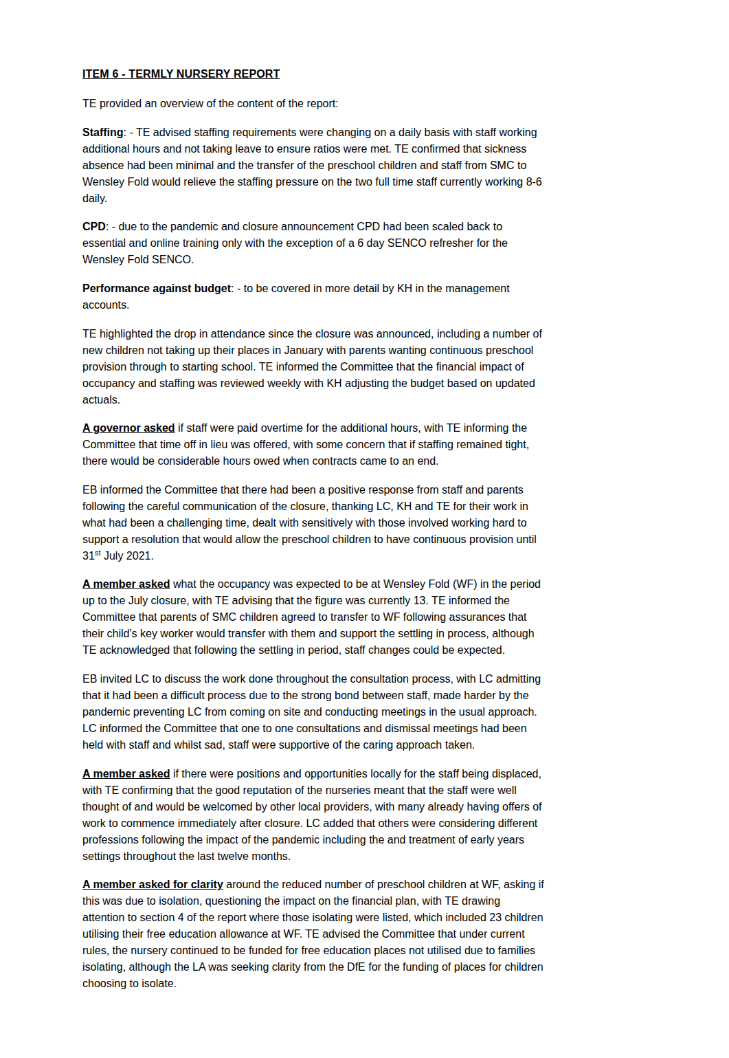ITEM 6 - TERMLY NURSERY REPORT
TE provided an overview of the content of the report:
Staffing: - TE advised staffing requirements were changing on a daily basis with staff working additional hours and not taking leave to ensure ratios were met. TE confirmed that sickness absence had been minimal and the transfer of the preschool children and staff from SMC to Wensley Fold would relieve the staffing pressure on the two full time staff currently working 8-6 daily.
CPD: - due to the pandemic and closure announcement CPD had been scaled back to essential and online training only with the exception of a 6 day SENCO refresher for the Wensley Fold SENCO.
Performance against budget: - to be covered in more detail by KH in the management accounts.
TE highlighted the drop in attendance since the closure was announced, including a number of new children not taking up their places in January with parents wanting continuous preschool provision through to starting school. TE informed the Committee that the financial impact of occupancy and staffing was reviewed weekly with KH adjusting the budget based on updated actuals.
A governor asked if staff were paid overtime for the additional hours, with TE informing the Committee that time off in lieu was offered, with some concern that if staffing remained tight, there would be considerable hours owed when contracts came to an end.
EB informed the Committee that there had been a positive response from staff and parents following the careful communication of the closure, thanking LC, KH and TE for their work in what had been a challenging time, dealt with sensitively with those involved working hard to support a resolution that would allow the preschool children to have continuous provision until 31st July 2021.
A member asked what the occupancy was expected to be at Wensley Fold (WF) in the period up to the July closure, with TE advising that the figure was currently 13. TE informed the Committee that parents of SMC children agreed to transfer to WF following assurances that their child's key worker would transfer with them and support the settling in process, although TE acknowledged that following the settling in period, staff changes could be expected.
EB invited LC to discuss the work done throughout the consultation process, with LC admitting that it had been a difficult process due to the strong bond between staff, made harder by the pandemic preventing LC from coming on site and conducting meetings in the usual approach. LC informed the Committee that one to one consultations and dismissal meetings had been held with staff and whilst sad, staff were supportive of the caring approach taken.
A member asked if there were positions and opportunities locally for the staff being displaced, with TE confirming that the good reputation of the nurseries meant that the staff were well thought of and would be welcomed by other local providers, with many already having offers of work to commence immediately after closure. LC added that others were considering different professions following the impact of the pandemic including the and treatment of early years settings throughout the last twelve months.
A member asked for clarity around the reduced number of preschool children at WF, asking if this was due to isolation, questioning the impact on the financial plan, with TE drawing attention to section 4 of the report where those isolating were listed, which included 23 children utilising their free education allowance at WF. TE advised the Committee that under current rules, the nursery continued to be funded for free education places not utilised due to families isolating, although the LA was seeking clarity from the DfE for the funding of places for children choosing to isolate.